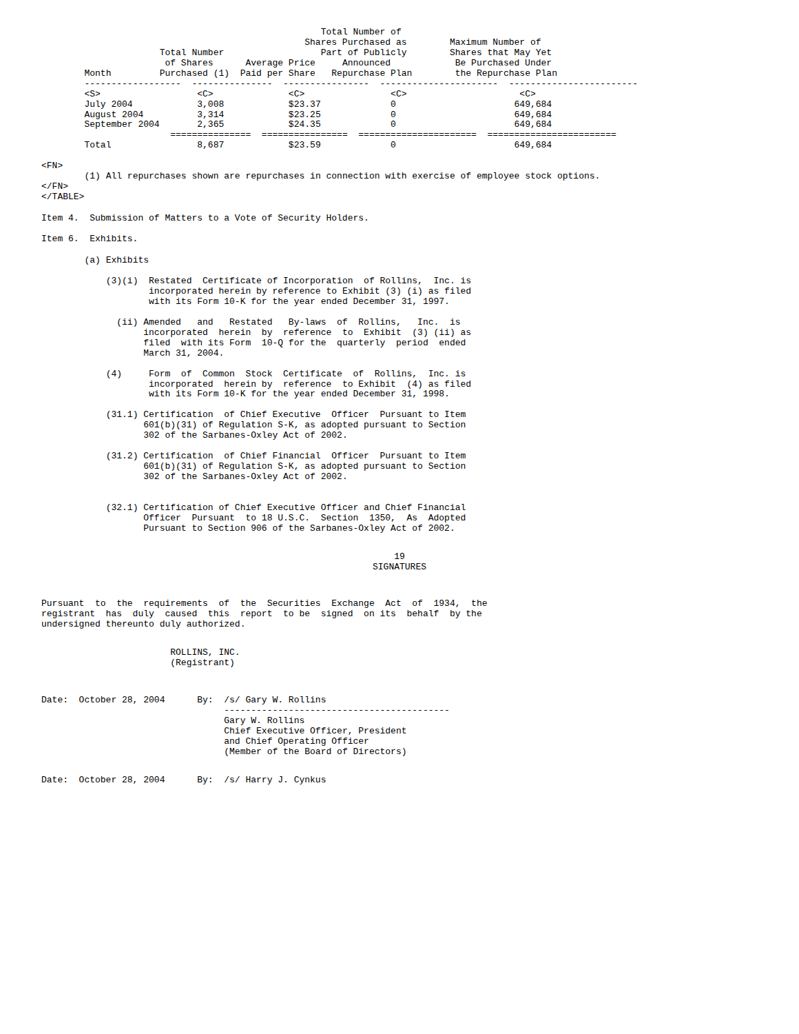Total Number of
                                                 Shares Purchased as        Maximum Number of
                      Total Number                  Part of Publicly        Shares that May Yet
                       of Shares      Average Price     Announced            Be Purchased Under
        Month         Purchased (1)  Paid per Share   Repurchase Plan        the Repurchase Plan
        ------------------  ---------------  ----------------  ----------------------  ------------------------
        <S>                  <C>              <C>                <C>                     <C>
        July 2004            3,008            $23.37             0                      649,684
        August 2004          3,314            $23.25             0                      649,684
        September 2004       2,365            $24.35             0                      649,684
                        ===============  ================  ======================  ========================
        Total                8,687            $23.59             0                      649,684

<FN>
        (1) All repurchases shown are repurchases in connection with exercise of employee stock options.
</FN>
</TABLE>
Item 4.  Submission of Matters to a Vote of Security Holders.
Item 6.  Exhibits.
        (a) Exhibits
            (3)(i)  Restated  Certificate of Incorporation  of Rollins,  Inc. is
                    incorporated herein by reference to Exhibit (3) (i) as filed
                    with its Form 10-K for the year ended December 31, 1997.

              (ii) Amended   and   Restated   By-laws  of  Rollins,   Inc.  is
                   incorporated  herein  by  reference  to  Exhibit  (3) (ii) as
                   filed  with its Form  10-Q for the  quarterly  period  ended
                   March 31, 2004.

            (4)     Form  of  Common  Stock  Certificate  of  Rollins,  Inc. is
                    incorporated  herein by  reference  to Exhibit  (4) as filed
                    with its Form 10-K for the year ended December 31, 1998.

            (31.1) Certification  of Chief Executive  Officer  Pursuant to Item
                   601(b)(31) of Regulation S-K, as adopted pursuant to Section
                   302 of the Sarbanes-Oxley Act of 2002.

            (31.2) Certification  of Chief Financial  Officer  Pursuant to Item
                   601(b)(31) of Regulation S-K, as adopted pursuant to Section
                   302 of the Sarbanes-Oxley Act of 2002.


            (32.1) Certification of Chief Executive Officer and Chief Financial
                   Officer  Pursuant  to 18 U.S.C.  Section  1350,  As  Adopted
                   Pursuant to Section 906 of the Sarbanes-Oxley Act of 2002.
19
SIGNATURES
Pursuant  to  the  requirements  of  the  Securities  Exchange  Act  of  1934,  the
registrant  has  duly  caused  this  report  to be  signed  on its  behalf  by the
undersigned thereunto duly authorized.
                        ROLLINS, INC.
                        (Registrant)
Date:  October 28, 2004      By:  /s/ Gary W. Rollins
                                  ------------------------------------------
                                  Gary W. Rollins
                                  Chief Executive Officer, President
                                  and Chief Operating Officer
                                  (Member of the Board of Directors)
Date:  October 28, 2004      By:  /s/ Harry J. Cynkus